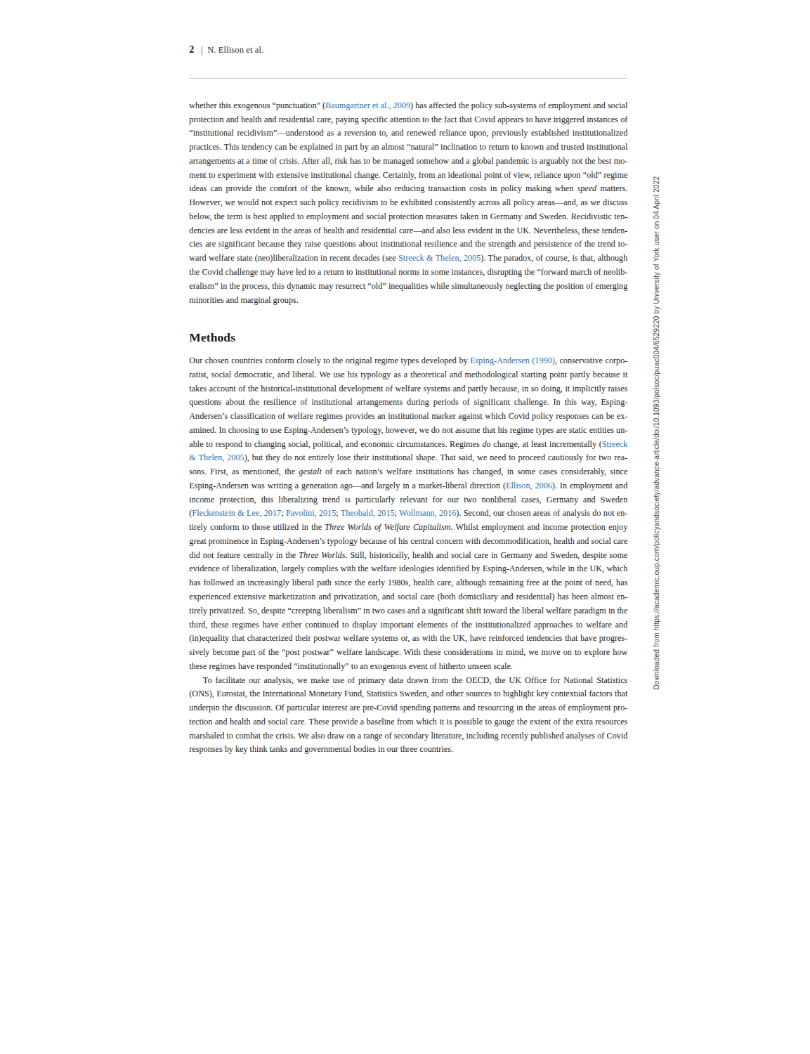Downloaded from https://academic.oup.com/policyandsociety/advance-article/doi/10.1093/polsoc/puac004/6529220 by University of York user on 04 April 2022
2| N. Ellison et al.
whether this exogenous “punctuation” (Baumgartner et al., 2009) has affected the policy sub-systems of employment and social protection and health and residential care, paying specific attention to the fact that Covid appears to have triggered instances of “institutional recidivism”—understood as a reversion to, and renewed reliance upon, previously established institutionalized practices. This tendency can be explained in part by an almost “natural” inclination to return to known and trusted institutional arrangements at a time of crisis. After all, risk has to be managed somehow and a global pandemic is arguably not the best moment to experiment with extensive institutional change. Certainly, from an ideational point of view, reliance upon “old” regime ideas can provide the comfort of the known, while also reducing transaction costs in policy making when speed matters. However, we would not expect such policy recidivism to be exhibited consistently across all policy areas—and, as we discuss below, the term is best applied to employment and social protection measures taken in Germany and Sweden. Recidivistic tendencies are less evident in the areas of health and residential care—and also less evident in the UK. Nevertheless, these tendencies are significant because they raise questions about institutional resilience and the strength and persistence of the trend toward welfare state (neo)liberalization in recent decades (see Streeck & Thelen, 2005). The paradox, of course, is that, although the Covid challenge may have led to a return to institutional norms in some instances, disrupting the “forward march of neoliberalism” in the process, this dynamic may resurrect “old” inequalities while simultaneously neglecting the position of emerging minorities and marginal groups.
Methods
Our chosen countries conform closely to the original regime types developed by Esping-Andersen (1990), conservative corporatist, social democratic, and liberal. We use his typology as a theoretical and methodological starting point partly because it takes account of the historical-institutional development of welfare systems and partly because, in so doing, it implicitly raises questions about the resilience of institutional arrangements during periods of significant challenge. In this way, Esping-Andersen’s classification of welfare regimes provides an institutional marker against which Covid policy responses can be examined. In choosing to use Esping-Andersen’s typology, however, we do not assume that his regime types are static entities unable to respond to changing social, political, and economic circumstances. Regimes do change, at least incrementally (Streeck & Thelen, 2005), but they do not entirely lose their institutional shape. That said, we need to proceed cautiously for two reasons. First, as mentioned, the gestalt of each nation’s welfare institutions has changed, in some cases considerably, since Esping-Andersen was writing a generation ago—and largely in a market-liberal direction (Ellison, 2006). In employment and income protection, this liberalizing trend is particularly relevant for our two nonliberal cases, Germany and Sweden (Fleckenstein & Lee, 2017; Pavolini, 2015; Theobald, 2015; Wollmann, 2016). Second, our chosen areas of analysis do not entirely conform to those utilized in the Three Worlds of Welfare Capitalism. Whilst employment and income protection enjoy great prominence in Esping-Andersen’s typology because of his central concern with decommodification, health and social care did not feature centrally in the Three Worlds. Still, historically, health and social care in Germany and Sweden, despite some evidence of liberalization, largely complies with the welfare ideologies identified by Esping-Andersen, while in the UK, which has followed an increasingly liberal path since the early 1980s, health care, although remaining free at the point of need, has experienced extensive marketization and privatization, and social care (both domiciliary and residential) has been almost entirely privatized. So, despite “creeping liberalism” in two cases and a significant shift toward the liberal welfare paradigm in the third, these regimes have either continued to display important elements of the institutionalized approaches to welfare and (in)equality that characterized their postwar welfare systems or, as with the UK, have reinforced tendencies that have progressively become part of the “post postwar” welfare landscape. With these considerations in mind, we move on to explore how these regimes have responded “institutionally” to an exogenous event of hitherto unseen scale.
To facilitate our analysis, we make use of primary data drawn from the OECD, the UK Office for National Statistics (ONS), Eurostat, the International Monetary Fund, Statistics Sweden, and other sources to highlight key contextual factors that underpin the discussion. Of particular interest are pre-Covid spending patterns and resourcing in the areas of employment protection and health and social care. These provide a baseline from which it is possible to gauge the extent of the extra resources marshaled to combat the crisis. We also draw on a range of secondary literature, including recently published analyses of Covid responses by key think tanks and governmental bodies in our three countries.